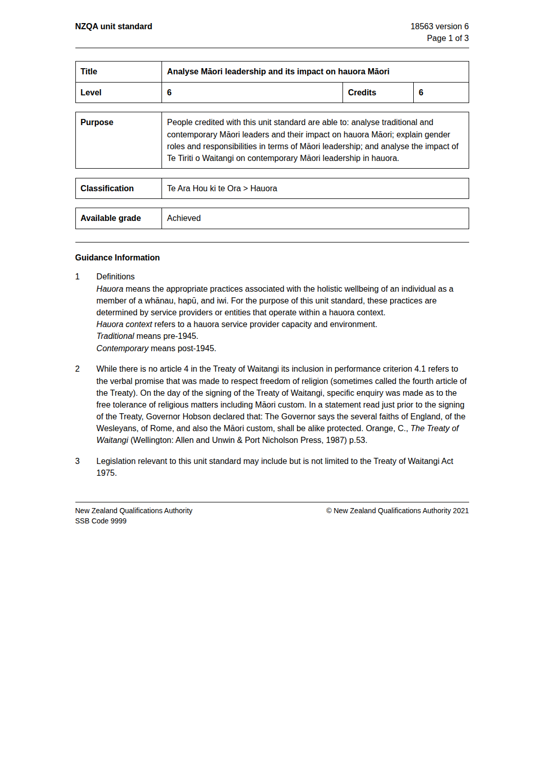NZQA unit standard
18563 version 6
Page 1 of 3
| Title | Analyse Māori leadership and its impact on hauora Māori |
| Level | 6 | Credits | 6 |
| Purpose | People credited with this unit standard are able to: analyse traditional and contemporary Māori leaders and their impact on hauora Māori; explain gender roles and responsibilities in terms of Māori leadership; and analyse the impact of Te Tiriti o Waitangi on contemporary Māori leadership in hauora. |
| Classification | Te Ara Hou ki te Ora > Hauora |
| Available grade | Achieved |
Guidance Information
Definitions
Hauora means the appropriate practices associated with the holistic wellbeing of an individual as a member of a whānau, hapū, and iwi. For the purpose of this unit standard, these practices are determined by service providers or entities that operate within a hauora context.
Hauora context refers to a hauora service provider capacity and environment.
Traditional means pre-1945.
Contemporary means post-1945.
While there is no article 4 in the Treaty of Waitangi its inclusion in performance criterion 4.1 refers to the verbal promise that was made to respect freedom of religion (sometimes called the fourth article of the Treaty). On the day of the signing of the Treaty of Waitangi, specific enquiry was made as to the free tolerance of religious matters including Māori custom. In a statement read just prior to the signing of the Treaty, Governor Hobson declared that: The Governor says the several faiths of England, of the Wesleyans, of Rome, and also the Māori custom, shall be alike protected. Orange, C., The Treaty of Waitangi (Wellington: Allen and Unwin & Port Nicholson Press, 1987) p.53.
Legislation relevant to this unit standard may include but is not limited to the Treaty of Waitangi Act 1975.
New Zealand Qualifications Authority
SSB Code 9999
© New Zealand Qualifications Authority 2021